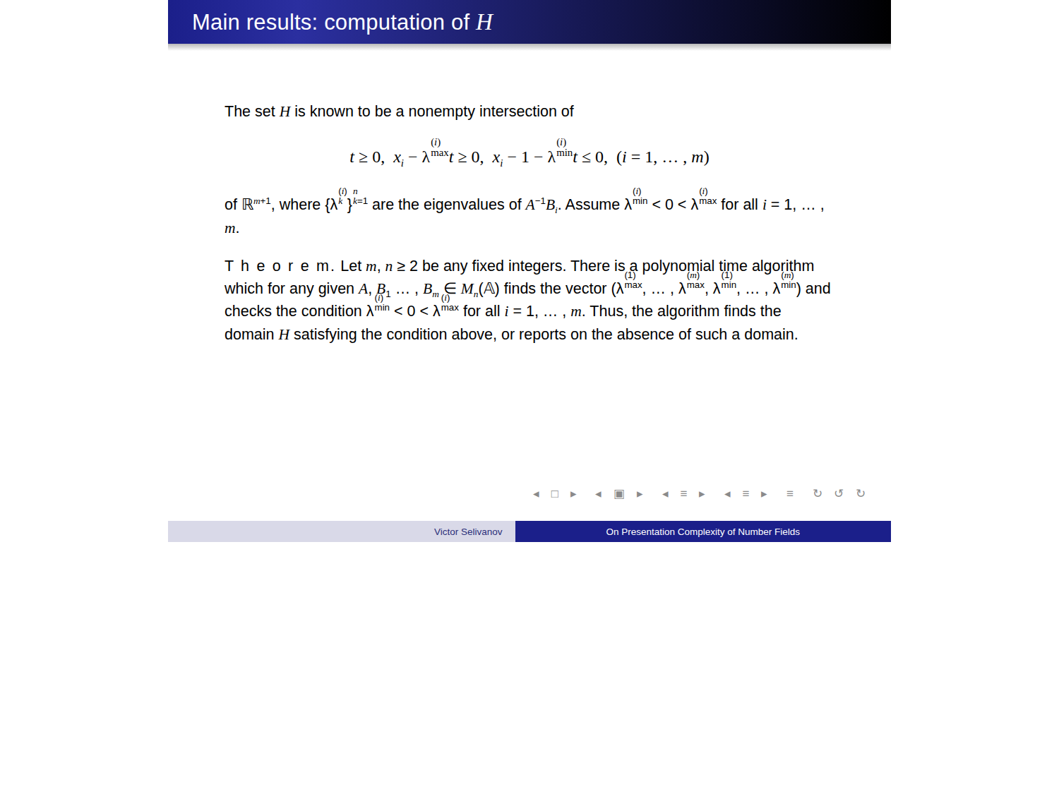Main results: computation of H
The set H is known to be a nonempty intersection of
t ≥ 0, xi − λ(i) max t ≥ 0, xi − 1 − λ(i) min t ≤ 0, (i = 1, … , m)
of ℝm+1, where {λ(i) k}nk=1 are the eigenvalues of A−1Bi. Assume λ(i) min < 0 < λ(i) max for all i = 1, … , m.
T h e o r e m. Let m, n ≥ 2 be any fixed integers. There is a polynomial time algorithm which for any given A, B1 … , Bm ∈ Mn(𝔸) finds the vector (λ(1) max, … , λ(m) max, λ(1) min, … , λ(m) min) and checks the condition λ(i) min < 0 < λ(i) max for all i = 1, … , m. Thus, the algorithm finds the domain H satisfying the condition above, or reports on the absence of such a domain.
◂ □ ▸ ◂ ▣ ▸ ◂ ≡ ▸ ◂ ≡ ▸ ≡ ↻ ↺ ↻
Victor Selivanov
On Presentation Complexity of Number Fields